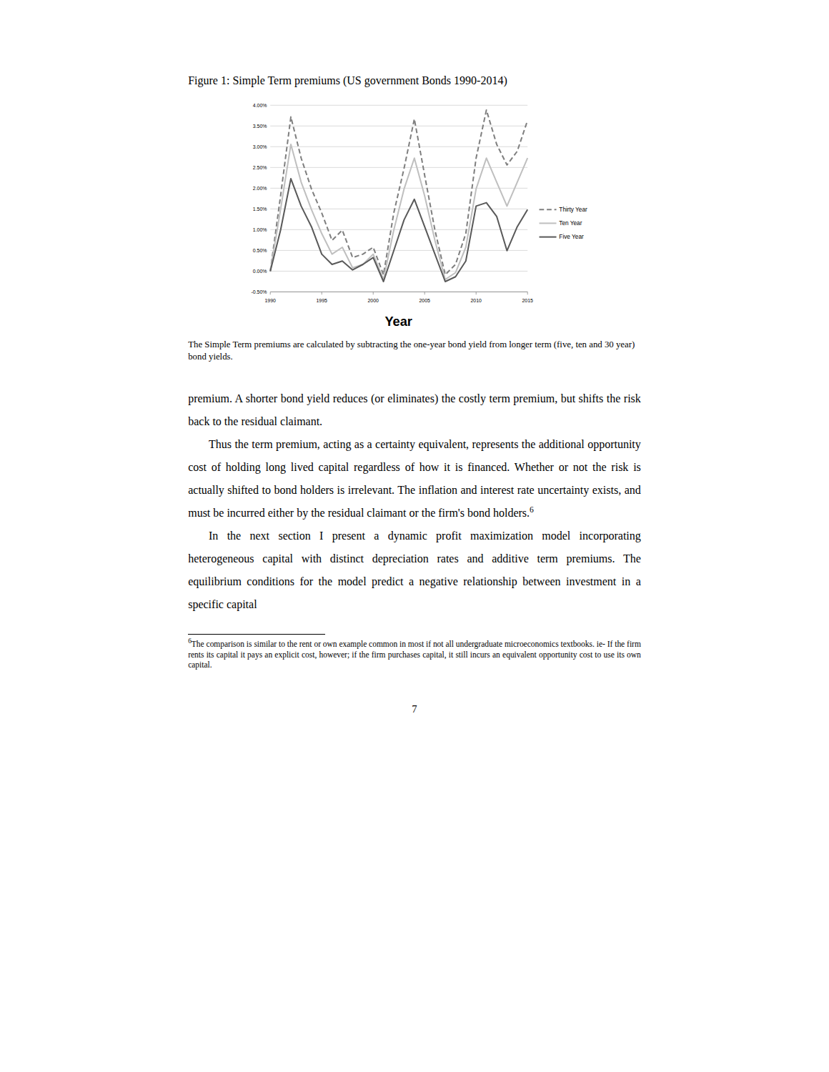Figure 1: Simple Term premiums (US government Bonds 1990-2014)
4.00% 3.50% 3.00% 2.50% 2.00% 1.50% 1.00% 0.50% 0.00% -0.50% 1990 1995 2000 2005 2010 2015 Thirty Year Ten Year Five Year Year
The Simple Term premiums are calculated by subtracting the one-year bond yield from longer term (five, ten and 30 year) bond yields.
premium. A shorter bond yield reduces (or eliminates) the costly term premium, but shifts the risk back to the residual claimant.
Thus the term premium, acting as a certainty equivalent, represents the additional opportunity cost of holding long lived capital regardless of how it is financed. Whether or not the risk is actually shifted to bond holders is irrelevant. The inflation and interest rate uncertainty exists, and must be incurred either by the residual claimant or the firm's bond holders.6
In the next section I present a dynamic profit maximization model incorporating heterogeneous capital with distinct depreciation rates and additive term premiums. The equilibrium conditions for the model predict a negative relationship between investment in a specific capital
6The comparison is similar to the rent or own example common in most if not all undergraduate microeconomics textbooks. ie- If the firm rents its capital it pays an explicit cost, however; if the firm purchases capital, it still incurs an equivalent opportunity cost to use its own capital.
7